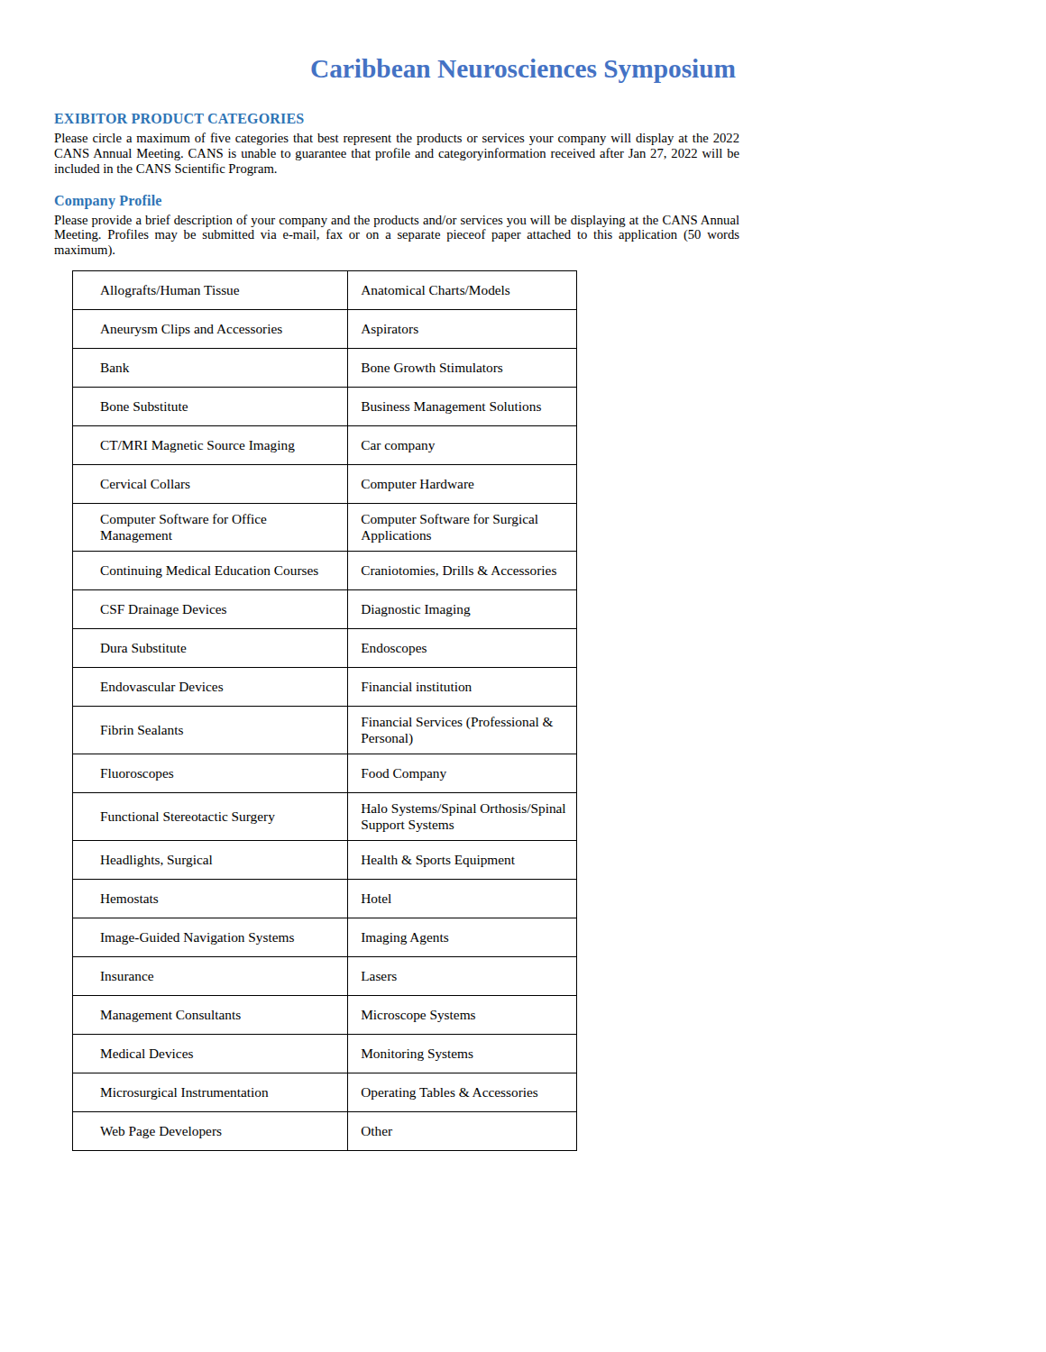Caribbean Neurosciences Symposium
EXIBITOR PRODUCT CATEGORIES
Please circle a maximum of five categories that best represent the products or services your company will display at the 2022 CANS Annual Meeting. CANS is unable to guarantee that profile and categoryinformation received after Jan 27, 2022 will be included in the CANS Scientific Program.
Company Profile
Please provide a brief description of your company and the products and/or services you will be displaying at the CANS Annual Meeting. Profiles may be submitted via e-mail, fax or on a separate pieceof paper attached to this application (50 words maximum).
| Allografts/Human Tissue | Anatomical Charts/Models |
| Aneurysm Clips and Accessories | Aspirators |
| Bank | Bone Growth Stimulators |
| Bone Substitute | Business Management Solutions |
| CT/MRI Magnetic Source Imaging | Car company |
| Cervical Collars | Computer Hardware |
| Computer Software for Office Management | Computer Software for Surgical Applications |
| Continuing Medical Education Courses | Craniotomies, Drills & Accessories |
| CSF Drainage Devices | Diagnostic Imaging |
| Dura Substitute | Endoscopes |
| Endovascular Devices | Financial institution |
| Fibrin Sealants | Financial Services (Professional & Personal) |
| Fluoroscopes | Food Company |
| Functional Stereotactic Surgery | Halo Systems/Spinal Orthosis/Spinal Support Systems |
| Headlights, Surgical | Health & Sports Equipment |
| Hemostats | Hotel |
| Image-Guided Navigation Systems | Imaging Agents |
| Insurance | Lasers |
| Management Consultants | Microscope Systems |
| Medical Devices | Monitoring Systems |
| Microsurgical Instrumentation | Operating Tables & Accessories |
| Web Page Developers | Other |